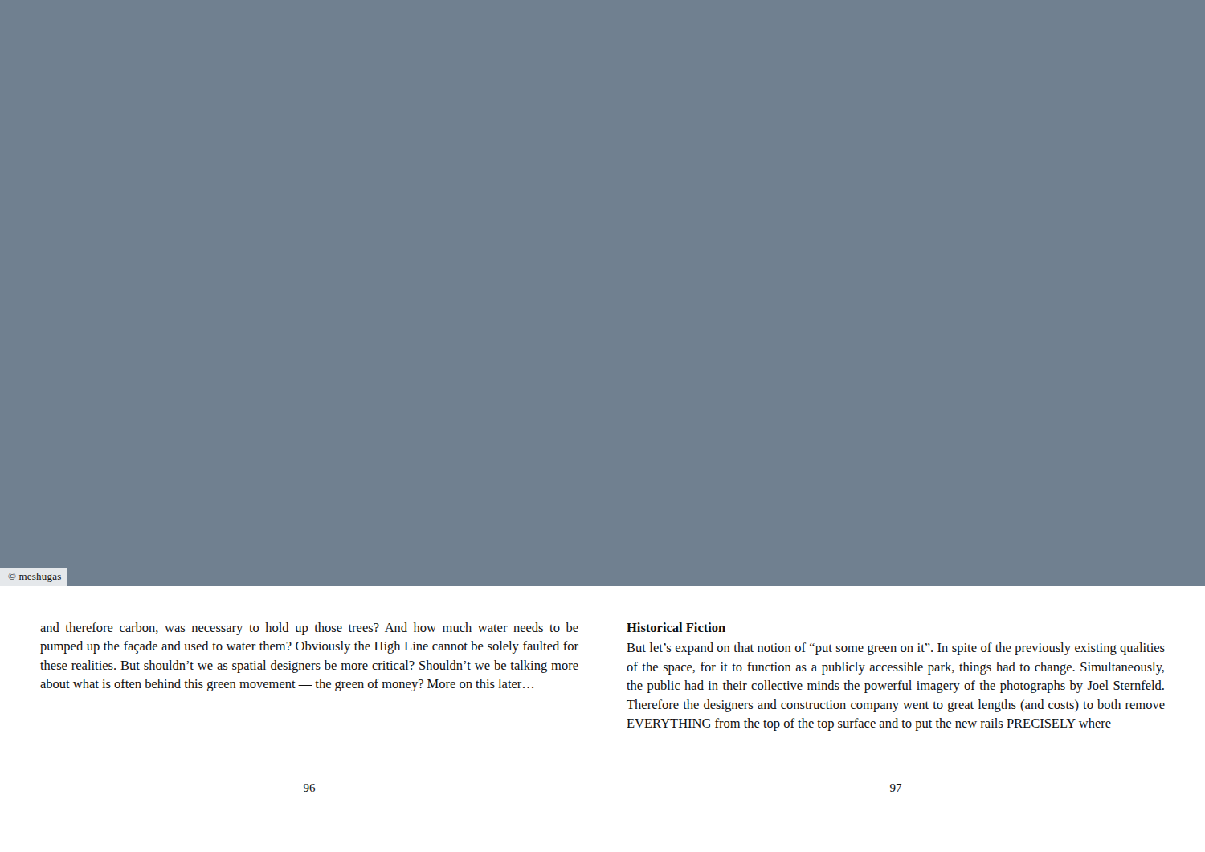© meshugas
and therefore carbon, was necessary to hold up those trees? And how much water needs to be pumped up the façade and used to water them? Obviously the High Line cannot be solely faulted for these realities. But shouldn’t we as spatial designers be more critical? Shouldn’t we be talking more about what is often behind this green movement — the green of money? More on this later…
Historical Fiction
But let’s expand on that notion of “put some green on it”. In spite of the previously existing qualities of the space, for it to function as a publicly accessible park, things had to change. Simultaneously, the public had in their collective minds the powerful imagery of the photographs by Joel Sternfeld. Therefore the designers and construction company went to great lengths (and costs) to both remove EVERYTHING from the top of the top surface and to put the new rails PRECISELY where
96
97